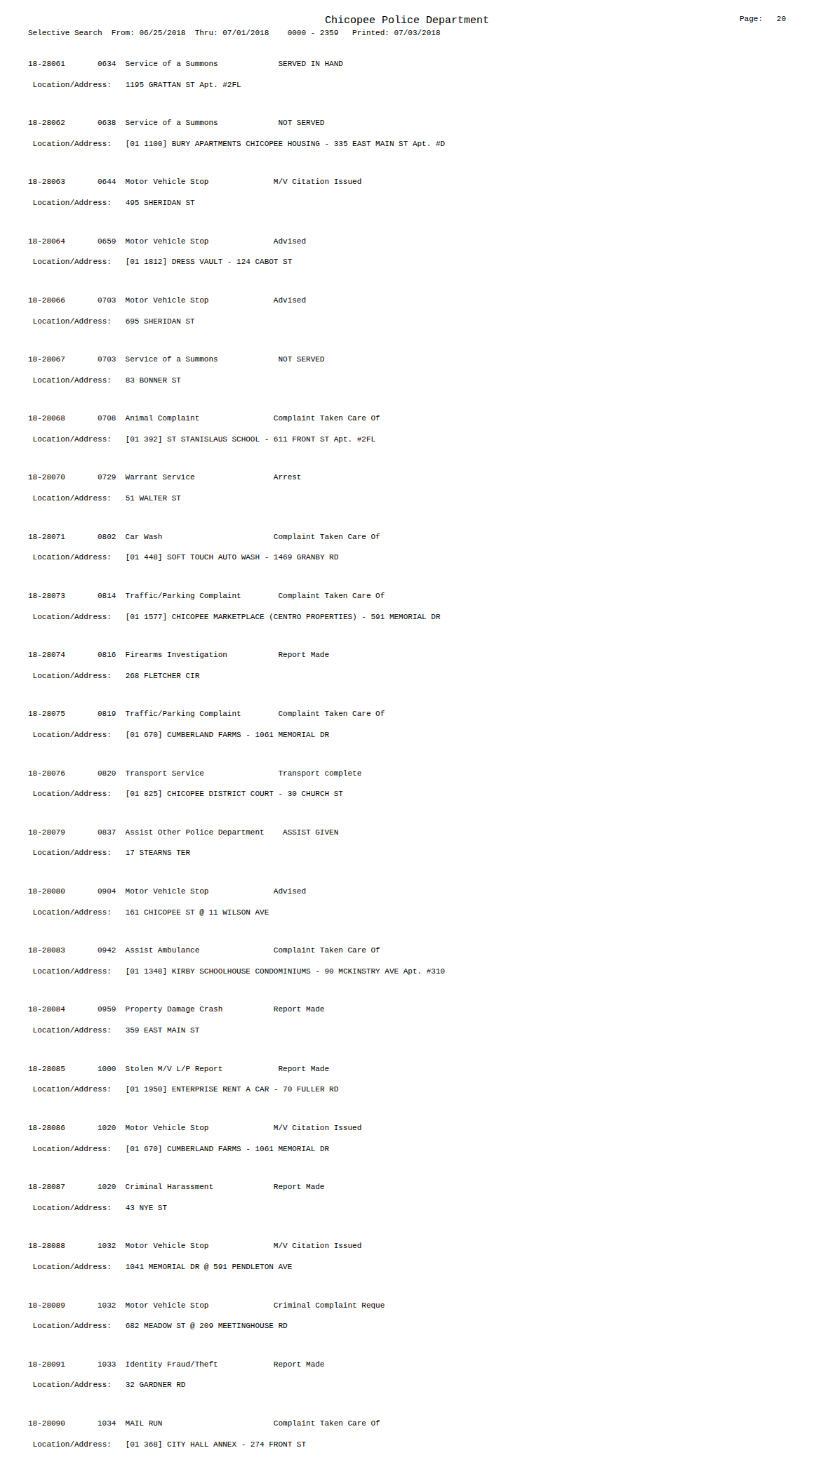Chicopee Police DepartmentPage: 20
Selective Search From: 06/25/2018 Thru: 07/01/2018 0000 - 2359 Printed: 07/03/2018
18-28061 0634 Service of a Summons SERVED IN HAND
Location/Address: 1195 GRATTAN ST Apt. #2FL
18-28062 0638 Service of a Summons NOT SERVED
Location/Address: [01 1100] BURY APARTMENTS CHICOPEE HOUSING - 335 EAST MAIN ST Apt. #D
18-28063 0644 Motor Vehicle Stop M/V Citation Issued
Location/Address: 495 SHERIDAN ST
18-28064 0659 Motor Vehicle Stop Advised
Location/Address: [01 1812] DRESS VAULT - 124 CABOT ST
18-28066 0703 Motor Vehicle Stop Advised
Location/Address: 695 SHERIDAN ST
18-28067 0703 Service of a Summons NOT SERVED
Location/Address: 83 BONNER ST
18-28068 0708 Animal Complaint Complaint Taken Care Of
Location/Address: [01 392] ST STANISLAUS SCHOOL - 611 FRONT ST Apt. #2FL
18-28070 0729 Warrant Service Arrest
Location/Address: 51 WALTER ST
18-28071 0802 Car Wash Complaint Taken Care Of
Location/Address: [01 448] SOFT TOUCH AUTO WASH - 1469 GRANBY RD
18-28073 0814 Traffic/Parking Complaint Complaint Taken Care Of
Location/Address: [01 1577] CHICOPEE MARKETPLACE (CENTRO PROPERTIES) - 591 MEMORIAL DR
18-28074 0816 Firearms Investigation Report Made
Location/Address: 268 FLETCHER CIR
18-28075 0819 Traffic/Parking Complaint Complaint Taken Care Of
Location/Address: [01 670] CUMBERLAND FARMS - 1061 MEMORIAL DR
18-28076 0820 Transport Service Transport complete
Location/Address: [01 825] CHICOPEE DISTRICT COURT - 30 CHURCH ST
18-28079 0837 Assist Other Police Department ASSIST GIVEN
Location/Address: 17 STEARNS TER
18-28080 0904 Motor Vehicle Stop Advised
Location/Address: 161 CHICOPEE ST @ 11 WILSON AVE
18-28083 0942 Assist Ambulance Complaint Taken Care Of
Location/Address: [01 1348] KIRBY SCHOOLHOUSE CONDOMINIUMS - 90 MCKINSTRY AVE Apt. #310
18-28084 0959 Property Damage Crash Report Made
Location/Address: 359 EAST MAIN ST
18-28085 1000 Stolen M/V L/P Report Report Made
Location/Address: [01 1950] ENTERPRISE RENT A CAR - 70 FULLER RD
18-28086 1020 Motor Vehicle Stop M/V Citation Issued
Location/Address: [01 670] CUMBERLAND FARMS - 1061 MEMORIAL DR
18-28087 1020 Criminal Harassment Report Made
Location/Address: 43 NYE ST
18-28088 1032 Motor Vehicle Stop M/V Citation Issued
Location/Address: 1041 MEMORIAL DR @ 591 PENDLETON AVE
18-28089 1032 Motor Vehicle Stop Criminal Complaint Reque
Location/Address: 682 MEADOW ST @ 209 MEETINGHOUSE RD
18-28091 1033 Identity Fraud/Theft Report Made
Location/Address: 32 GARDNER RD
18-28090 1034 MAIL RUN Complaint Taken Care Of
Location/Address: [01 368] CITY HALL ANNEX - 274 FRONT ST